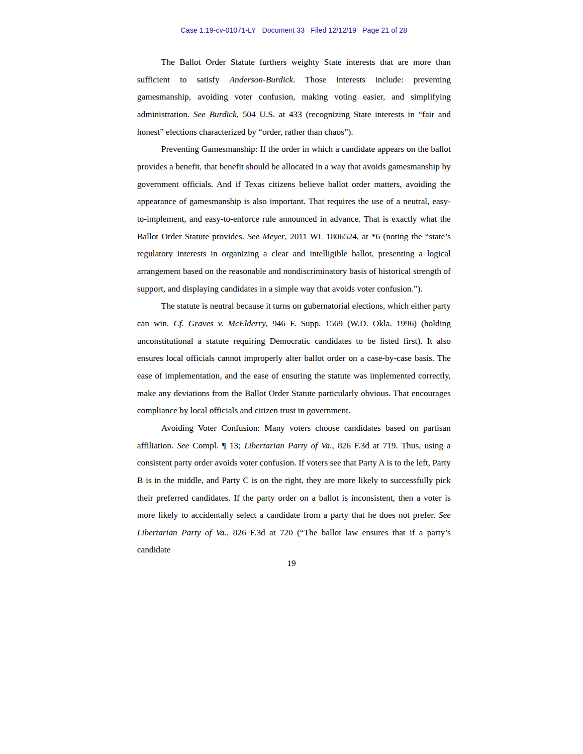Case 1:19-cv-01071-LY Document 33 Filed 12/12/19 Page 21 of 28
The Ballot Order Statute furthers weighty State interests that are more than sufficient to satisfy Anderson-Burdick. Those interests include: preventing gamesmanship, avoiding voter confusion, making voting easier, and simplifying administration. See Burdick, 504 U.S. at 433 (recognizing State interests in “fair and honest” elections characterized by “order, rather than chaos”).
Preventing Gamesmanship: If the order in which a candidate appears on the ballot provides a benefit, that benefit should be allocated in a way that avoids gamesmanship by government officials. And if Texas citizens believe ballot order matters, avoiding the appearance of gamesmanship is also important. That requires the use of a neutral, easy-to-implement, and easy-to-enforce rule announced in advance. That is exactly what the Ballot Order Statute provides. See Meyer, 2011 WL 1806524, at *6 (noting the “state’s regulatory interests in organizing a clear and intelligible ballot, presenting a logical arrangement based on the reasonable and nondiscriminatory basis of historical strength of support, and displaying candidates in a simple way that avoids voter confusion.”).
The statute is neutral because it turns on gubernatorial elections, which either party can win. Cf. Graves v. McElderry, 946 F. Supp. 1569 (W.D. Okla. 1996) (holding unconstitutional a statute requiring Democratic candidates to be listed first). It also ensures local officials cannot improperly alter ballot order on a case-by-case basis. The ease of implementation, and the ease of ensuring the statute was implemented correctly, make any deviations from the Ballot Order Statute particularly obvious. That encourages compliance by local officials and citizen trust in government.
Avoiding Voter Confusion: Many voters choose candidates based on partisan affiliation. See Compl. ¶ 13; Libertarian Party of Va., 826 F.3d at 719. Thus, using a consistent party order avoids voter confusion. If voters see that Party A is to the left, Party B is in the middle, and Party C is on the right, they are more likely to successfully pick their preferred candidates. If the party order on a ballot is inconsistent, then a voter is more likely to accidentally select a candidate from a party that he does not prefer. See Libertarian Party of Va., 826 F.3d at 720 (“The ballot law ensures that if a party’s candidate
19